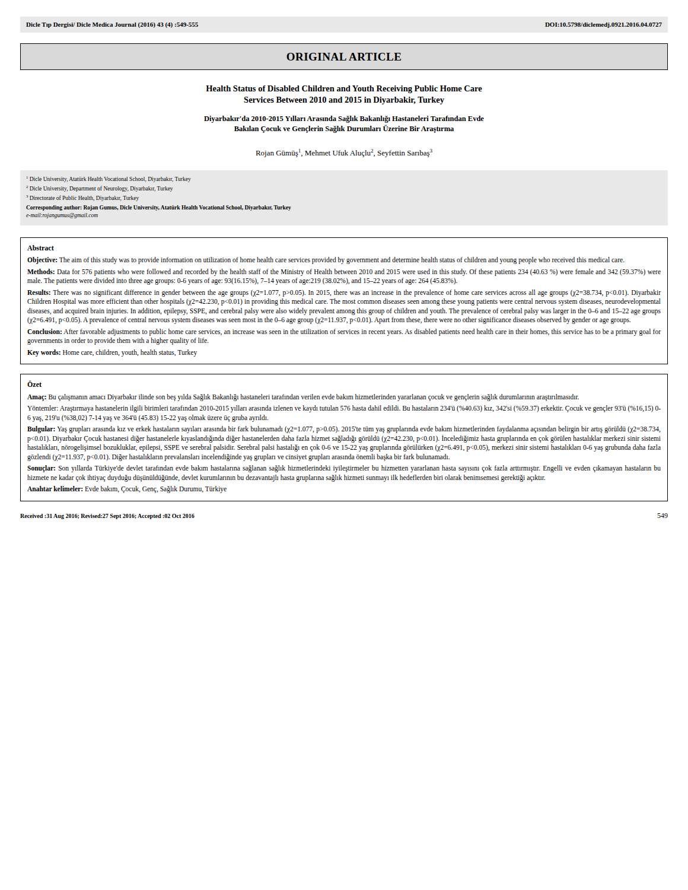Dicle Tıp Dergisi/ Dicle Medica Journal (2016) 43 (4) :549-555 DOI:10.5798/diclemedj.0921.2016.04.0727
ORIGINAL ARTICLE
Health Status of Disabled Children and Youth Receiving Public Home Care
Services Between 2010 and 2015 in Diyarbakir, Turkey
Diyarbakır'da 2010-2015 Yılları Arasında Sağlık Bakanlığı Hastaneleri Tarafından Evde
Bakılan Çocuk ve Gençlerin Sağlık Durumları Üzerine Bir Araştırma
Rojan Gümüş1, Mehmet Ufuk Aluçlu2, Seyfettin Sarıbaş3
1 Dicle University, Atatürk Health Vocational School, Diyarbakır, Turkey
2 Dicle University, Department of Neurology, Diyarbakır, Turkey
3 Directorate of Public Health, Diyarbakır, Turkey
Corresponding author: Rojan Gumus, Dicle University, Atatürk Health Vocational School, Diyarbakır, Turkey
e-mail:rojangumus@gmail.com
Abstract
Objective: The aim of this study was to provide information on utilization of home health care services provided by government and determine health status of children and young people who received this medical care.
Methods: Data for 576 patients who were followed and recorded by the health staff of the Ministry of Health between 2010 and 2015 were used in this study. Of these patients 234 (40.63 %) were female and 342 (59.37%) were male. The patients were divided into three age groups: 0-6 years of age: 93(16.15%), 7–14 years of age:219 (38.02%), and 15–22 years of age: 264 (45.83%).
Results: There was no significant difference in gender between the age groups (χ2=1.077, p>0.05). In 2015, there was an increase in the prevalence of home care services across all age groups (χ2=38.734, p<0.01). Diyarbakir Children Hospital was more efficient than other hospitals (χ2=42.230, p<0.01) in providing this medical care. The most common diseases seen among these young patients were central nervous system diseases, neurodevelopmental diseases, and acquired brain injuries. In addition, epilepsy, SSPE, and cerebral palsy were also widely prevalent among this group of children and youth. The prevalence of cerebral palsy was larger in the 0–6 and 15–22 age groups (χ2=6.491, p<0.05). A prevalence of central nervous system diseases was seen most in the 0–6 age group (χ2=11.937, p<0.01). Apart from these, there were no other significance diseases observed by gender or age groups.
Conclusion: After favorable adjustments to public home care services, an increase was seen in the utilization of services in recent years. As disabled patients need health care in their homes, this service has to be a primary goal for governments in order to provide them with a higher quality of life.
Key words: Home care, children, youth, health status, Turkey
Özet
Amaç: Bu çalışmanın amacı Diyarbakır ilinde son beş yılda Sağlık Bakanlığı hastaneleri tarafından verilen evde bakım hizmetlerinden yararlanan çocuk ve gençlerin sağlık durumlarının araştırılmasıdır.
Yöntemler: Araştırmaya hastanelerin ilgili birimleri tarafından 2010-2015 yılları arasında izlenen ve kaydı tutulan 576 hasta dahil edildi. Bu hastaların 234'ü (%40.63) kız, 342'si (%59.37) erkektir. Çocuk ve gençler 93'ü (%16,15) 0-6 yaş, 219'u (%38,02) 7-14 yaş ve 364'ü (45.83) 15-22 yaş olmak üzere üç gruba ayrıldı.
Bulgular: Yaş grupları arasında kız ve erkek hastaların sayıları arasında bir fark bulunamadı (χ2=1.077, p>0.05). 2015'te tüm yaş gruplarında evde bakım hizmetlerinden faydalanma açısından belirgin bir artış görüldü (χ2=38.734, p<0.01). Diyarbakır Çocuk hastanesi diğer hastanelerle kıyaslandığında diğer hastanelerden daha fazla hizmet sağladığı görüldü (χ2=42.230, p<0.01). İncelediğimiz hasta gruplarında en çok görülen hastalıklar merkezi sinir sistemi hastalıkları, nörogelişimsel bozukluklar, epilepsi, SSPE ve serebral palsidir. Serebral palsi hastalığı en çok 0-6 ve 15-22 yaş gruplarında görülürken (χ2=6.491, p<0.05), merkezi sinir sistemi hastalıkları 0-6 yaş grubunda daha fazla gözlendi (χ2=11.937, p<0.01). Diğer hastalıkların prevalansları incelendiğinde yaş grupları ve cinsiyet grupları arasında önemli başka bir fark bulunamadı.
Sonuçlar: Son yıllarda Türkiye'de devlet tarafından evde bakım hastalarına sağlanan sağlık hizmetlerindeki iyileştirmeler bu hizmetten yararlanan hasta sayısını çok fazla arttırmıştır. Engelli ve evden çıkamayan hastaların bu hizmete ne kadar çok ihtiyaç duyduğu düşünüldüğünde, devlet kurumlarının bu dezavantajlı hasta gruplarına sağlık hizmeti sunmayı ilk hedeflerden biri olarak benimsemesi gerektiği açıktır.
Anahtar kelimeler: Evde bakım, Çocuk, Genç, Sağlık Durumu, Türkiye
Received :31 Aug 2016; Revised:27 Sept 2016; Accepted :02 Oct 2016 549